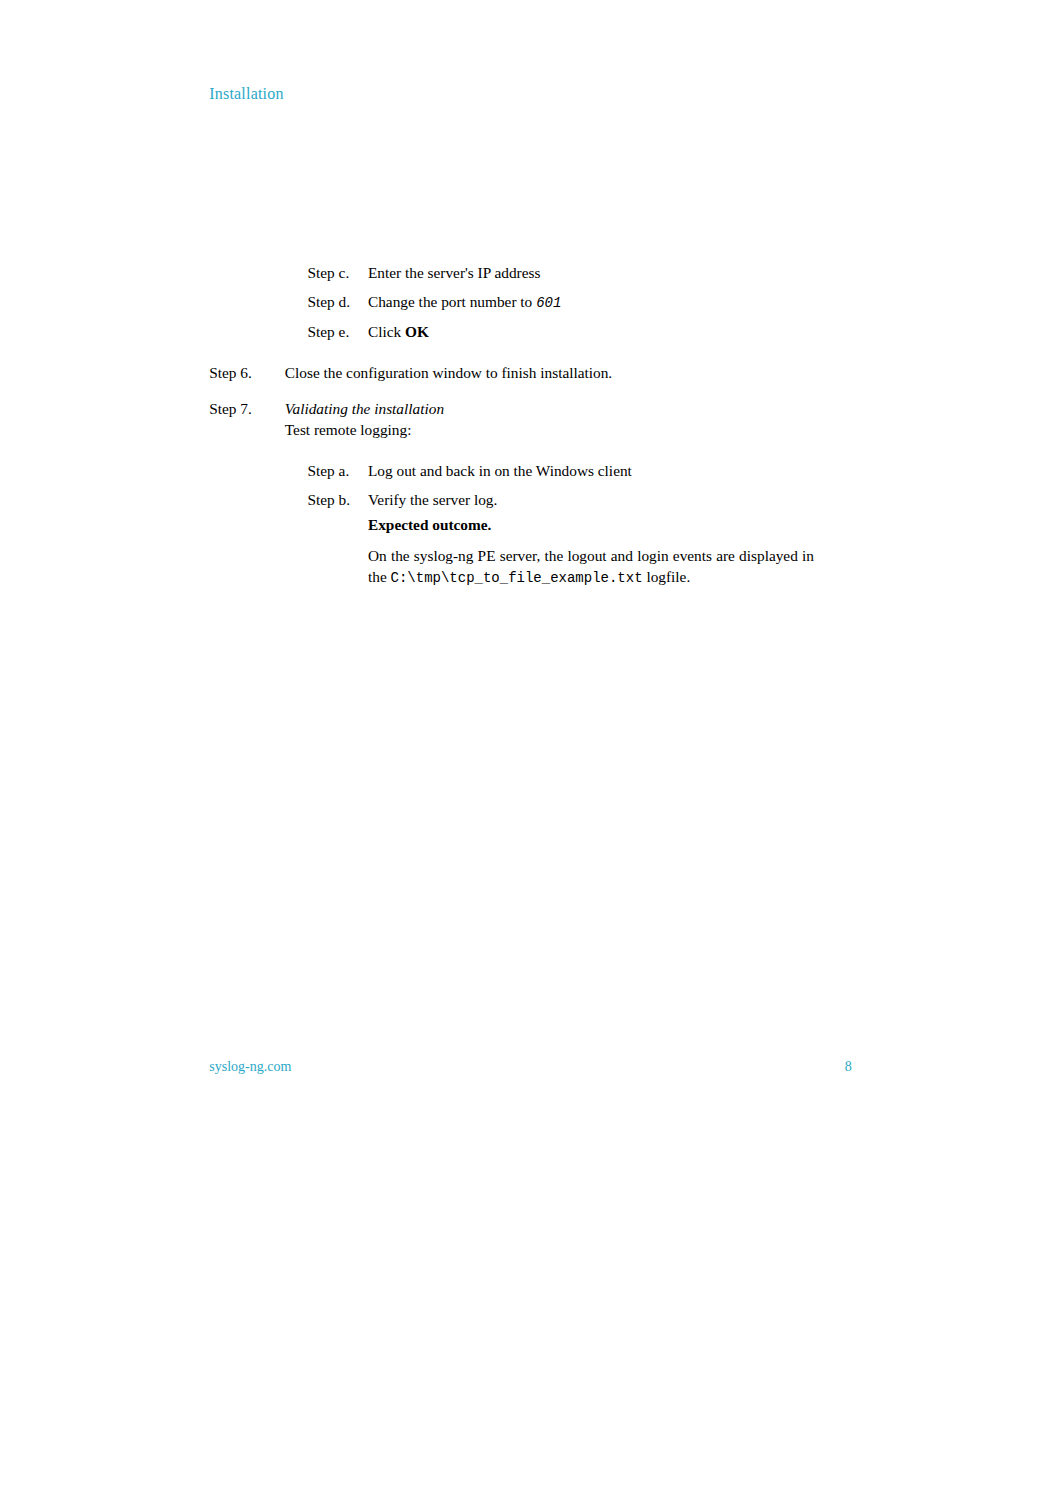Installation
Step c.
Enter the server's IP address
Step d.
Change the port number to 601
Step e.
Click OK
Step 6.
Close the configuration window to finish installation.
Step 7.
Validating the installation
Test remote logging:
Step a.
Log out and back in on the Windows client
Step b.
Verify the server log.
Expected outcome.
On the syslog-ng PE server, the logout and login events are displayed in the C:\tmp\tcp_to_file_example.txt logfile.
syslog-ng.com
8